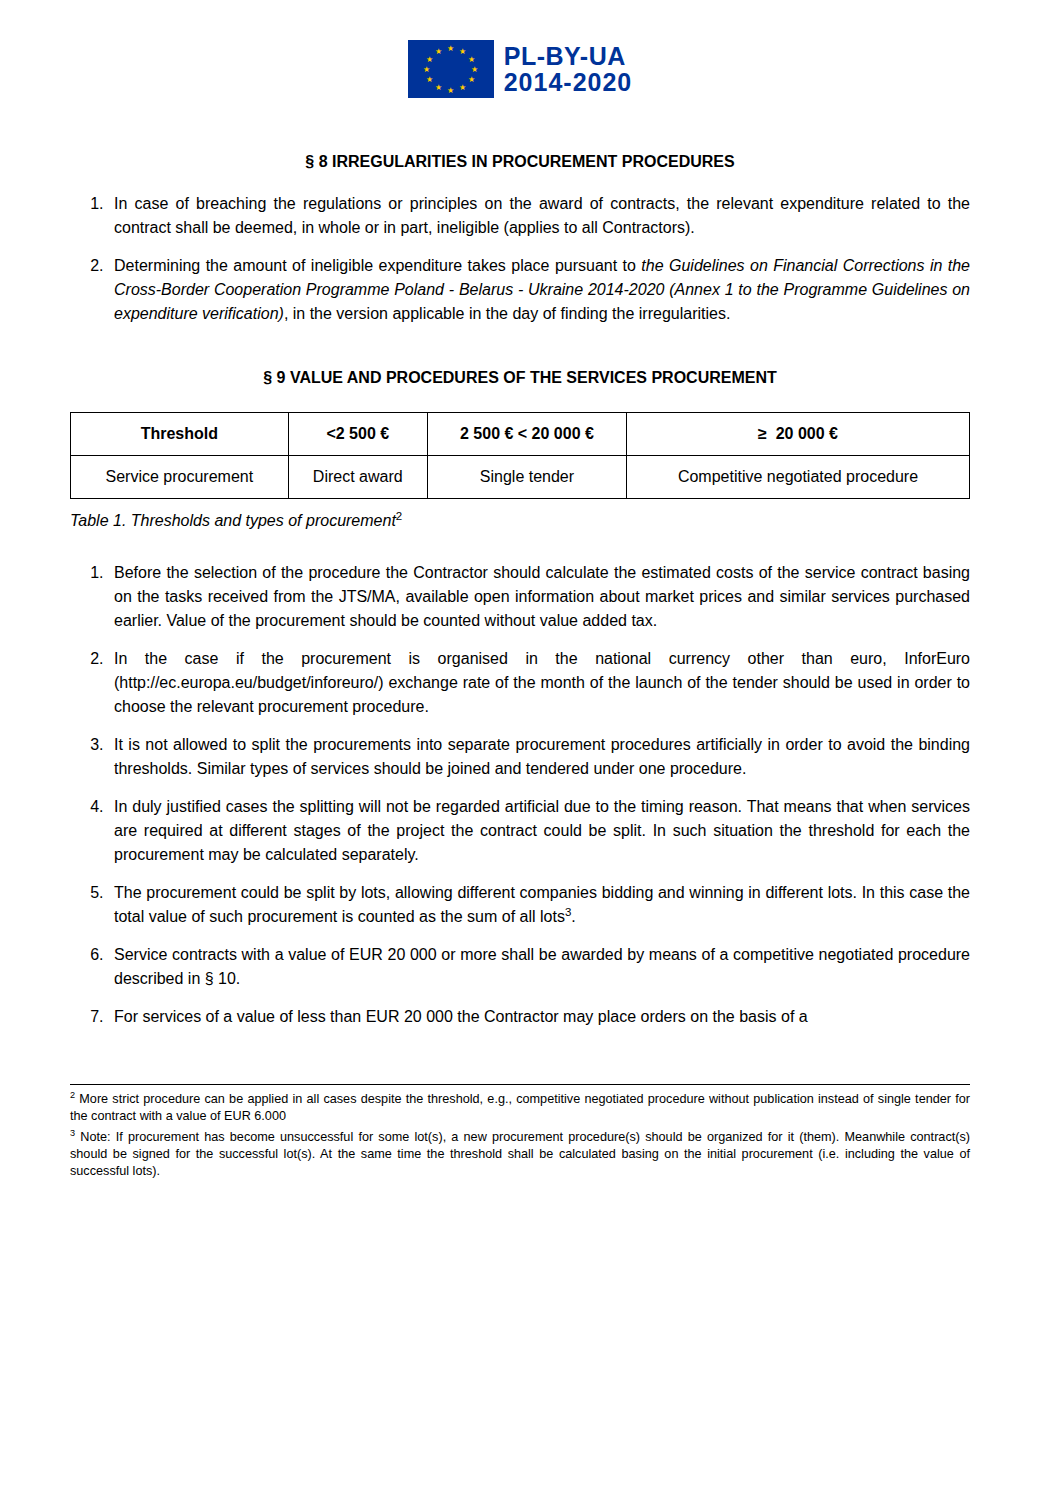★ ★ ★ ★ ★ ★ ★ ★ ★ ★ ★ ★
PL-BY-UA
2014-2020
§ 8 IRREGULARITIES IN PROCUREMENT PROCEDURES
In case of breaching the regulations or principles on the award of contracts, the relevant expenditure related to the contract shall be deemed, in whole or in part, ineligible (applies to all Contractors).
Determining the amount of ineligible expenditure takes place pursuant to the Guidelines on Financial Corrections in the Cross-Border Cooperation Programme Poland - Belarus - Ukraine 2014-2020 (Annex 1 to the Programme Guidelines on expenditure verification), in the version applicable in the day of finding the irregularities.
§ 9 VALUE AND PROCEDURES OF THE SERVICES PROCUREMENT
| Threshold | <2 500 € | 2 500 € < 20 000 € | ≥ 20 000 € |
| --- | --- | --- | --- |
| Service procurement | Direct award | Single tender | Competitive negotiated procedure |
Table 1. Thresholds and types of procurement2
Before the selection of the procedure the Contractor should calculate the estimated costs of the service contract basing on the tasks received from the JTS/MA, available open information about market prices and similar services purchased earlier. Value of the procurement should be counted without value added tax.
In the case if the procurement is organised in the national currency other than euro, InforEuro (http://ec.europa.eu/budget/inforeuro/) exchange rate of the month of the launch of the tender should be used in order to choose the relevant procurement procedure.
It is not allowed to split the procurements into separate procurement procedures artificially in order to avoid the binding thresholds. Similar types of services should be joined and tendered under one procedure.
In duly justified cases the splitting will not be regarded artificial due to the timing reason. That means that when services are required at different stages of the project the contract could be split. In such situation the threshold for each the procurement may be calculated separately.
The procurement could be split by lots, allowing different companies bidding and winning in different lots. In this case the total value of such procurement is counted as the sum of all lots3.
Service contracts with a value of EUR 20 000 or more shall be awarded by means of a competitive negotiated procedure described in § 10.
For services of a value of less than EUR 20 000 the Contractor may place orders on the basis of a
2 More strict procedure can be applied in all cases despite the threshold, e.g., competitive negotiated procedure without publication instead of single tender for the contract with a value of EUR 6.000
3 Note: If procurement has become unsuccessful for some lot(s), a new procurement procedure(s) should be organized for it (them). Meanwhile contract(s) should be signed for the successful lot(s). At the same time the threshold shall be calculated basing on the initial procurement (i.e. including the value of successful lots).